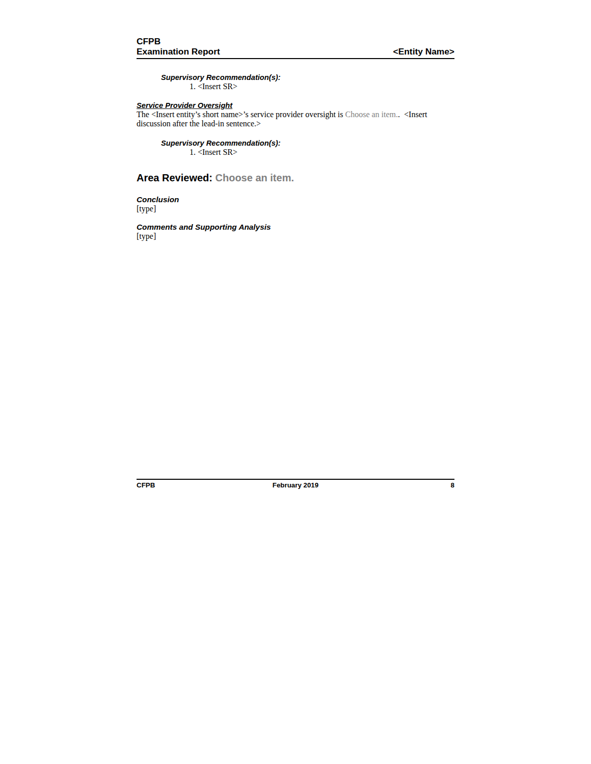CFPB Examination Report <Entity Name>
Supervisory Recommendation(s):
<Insert SR>
Service Provider Oversight
The <Insert entity’s short name>’s service provider oversight is Choose an item.. <Insert discussion after the lead-in sentence.>
Supervisory Recommendation(s):
<Insert SR>
Area Reviewed: Choose an item.
Conclusion
[type]
Comments and Supporting Analysis
[type]
CFPB February 2019 8